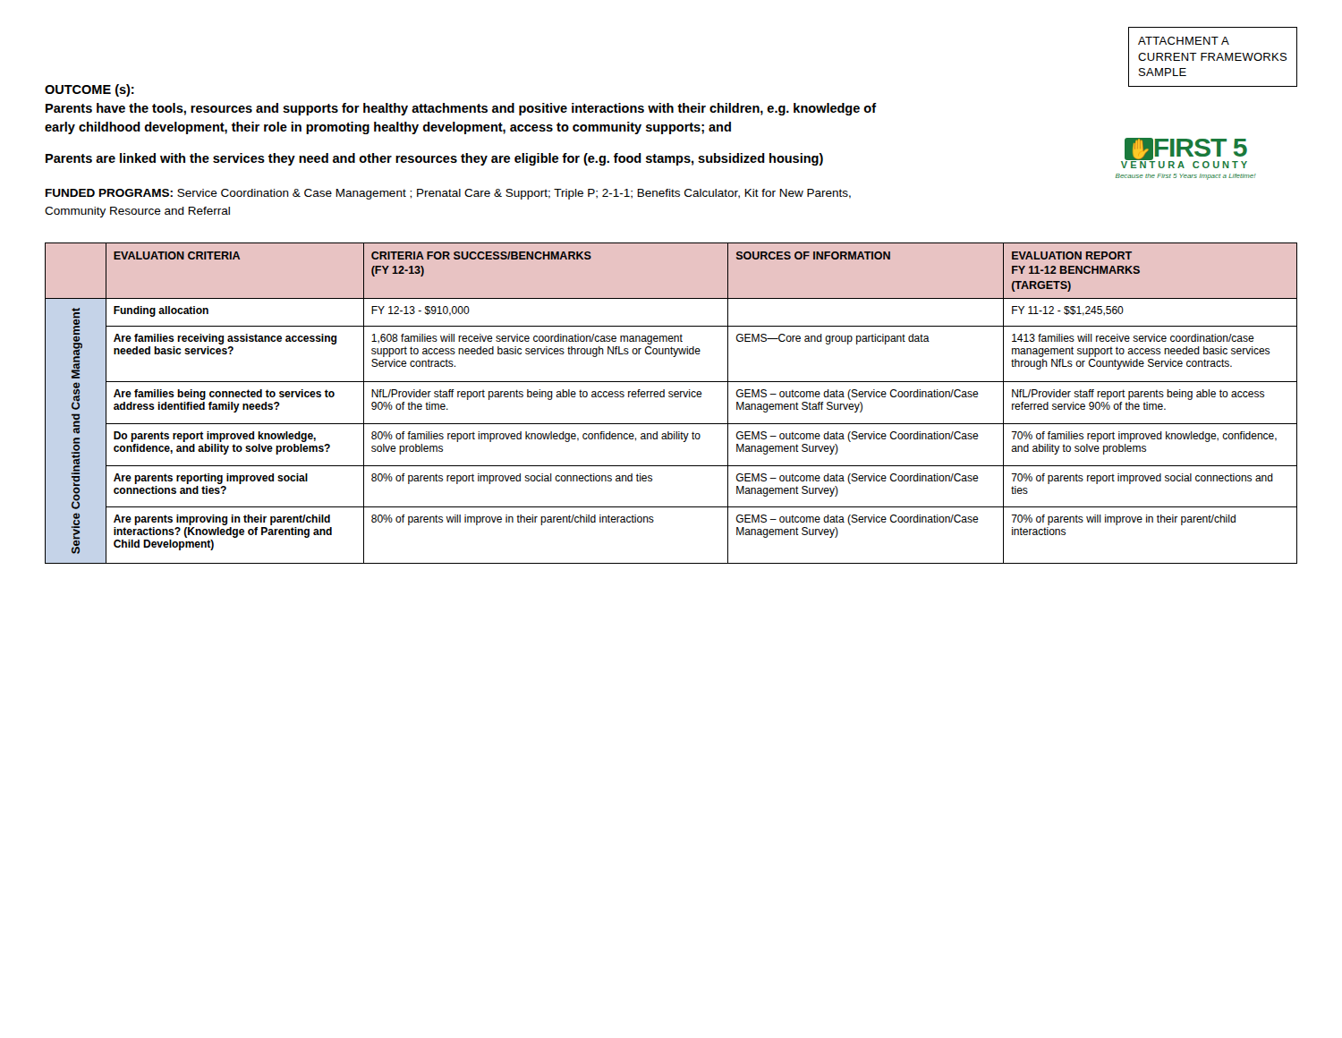ATTACHMENT A
CURRENT FRAMEWORKS
SAMPLE
✋FIRST 5
VENTURA COUNTY
Because the First 5 Years Impact a Lifetime!
OUTCOME (s):
Parents have the tools, resources and supports for healthy attachments and positive interactions with their children, e.g. knowledge of early childhood development, their role in promoting healthy development, access to community supports; and
Parents are linked with the services they need and other resources they are eligible for (e.g. food stamps, subsidized housing)
FUNDED PROGRAMS: Service Coordination & Case Management ; Prenatal Care & Support; Triple P; 2-1-1; Benefits Calculator, Kit for New Parents, Community Resource and Referral
| | EVALUATION CRITERIA | CRITERIA FOR SUCCESS/BENCHMARKS (FY 12-13) | SOURCES OF INFORMATION | EVALUATION REPORT FY 11-12 BENCHMARKS (TARGETS) |
| --- | --- | --- | --- | --- |
| Service Coordination and Case Management | Funding allocation | FY 12-13 - $910,000 | | FY 11-12 - $$1,245,560 |
| Are families receiving assistance accessing needed basic services? | 1,608 families will receive service coordination/case management support to access needed basic services through NfLs or Countywide Service contracts. | GEMS—Core and group participant data | 1413 families will receive service coordination/case management support to access needed basic services through NfLs or Countywide Service contracts. |
| Are families being connected to services to address identified family needs? | NfL/Provider staff report parents being able to access referred service 90% of the time. | GEMS – outcome data (Service Coordination/Case Management Staff Survey) | NfL/Provider staff report parents being able to access referred service 90% of the time. |
| Do parents report improved knowledge, confidence, and ability to solve problems? | 80% of families report improved knowledge, confidence, and ability to solve problems | GEMS – outcome data (Service Coordination/Case Management Survey) | 70% of families report improved knowledge, confidence, and ability to solve problems |
| Are parents reporting improved social connections and ties? | 80% of parents report improved social connections and ties | GEMS – outcome data (Service Coordination/Case Management Survey) | 70% of parents report improved social connections and ties |
| Are parents improving in their parent/child interactions? (Knowledge of Parenting and Child Development) | 80% of parents will improve in their parent/child interactions | GEMS – outcome data (Service Coordination/Case Management Survey) | 70% of parents will improve in their parent/child interactions |